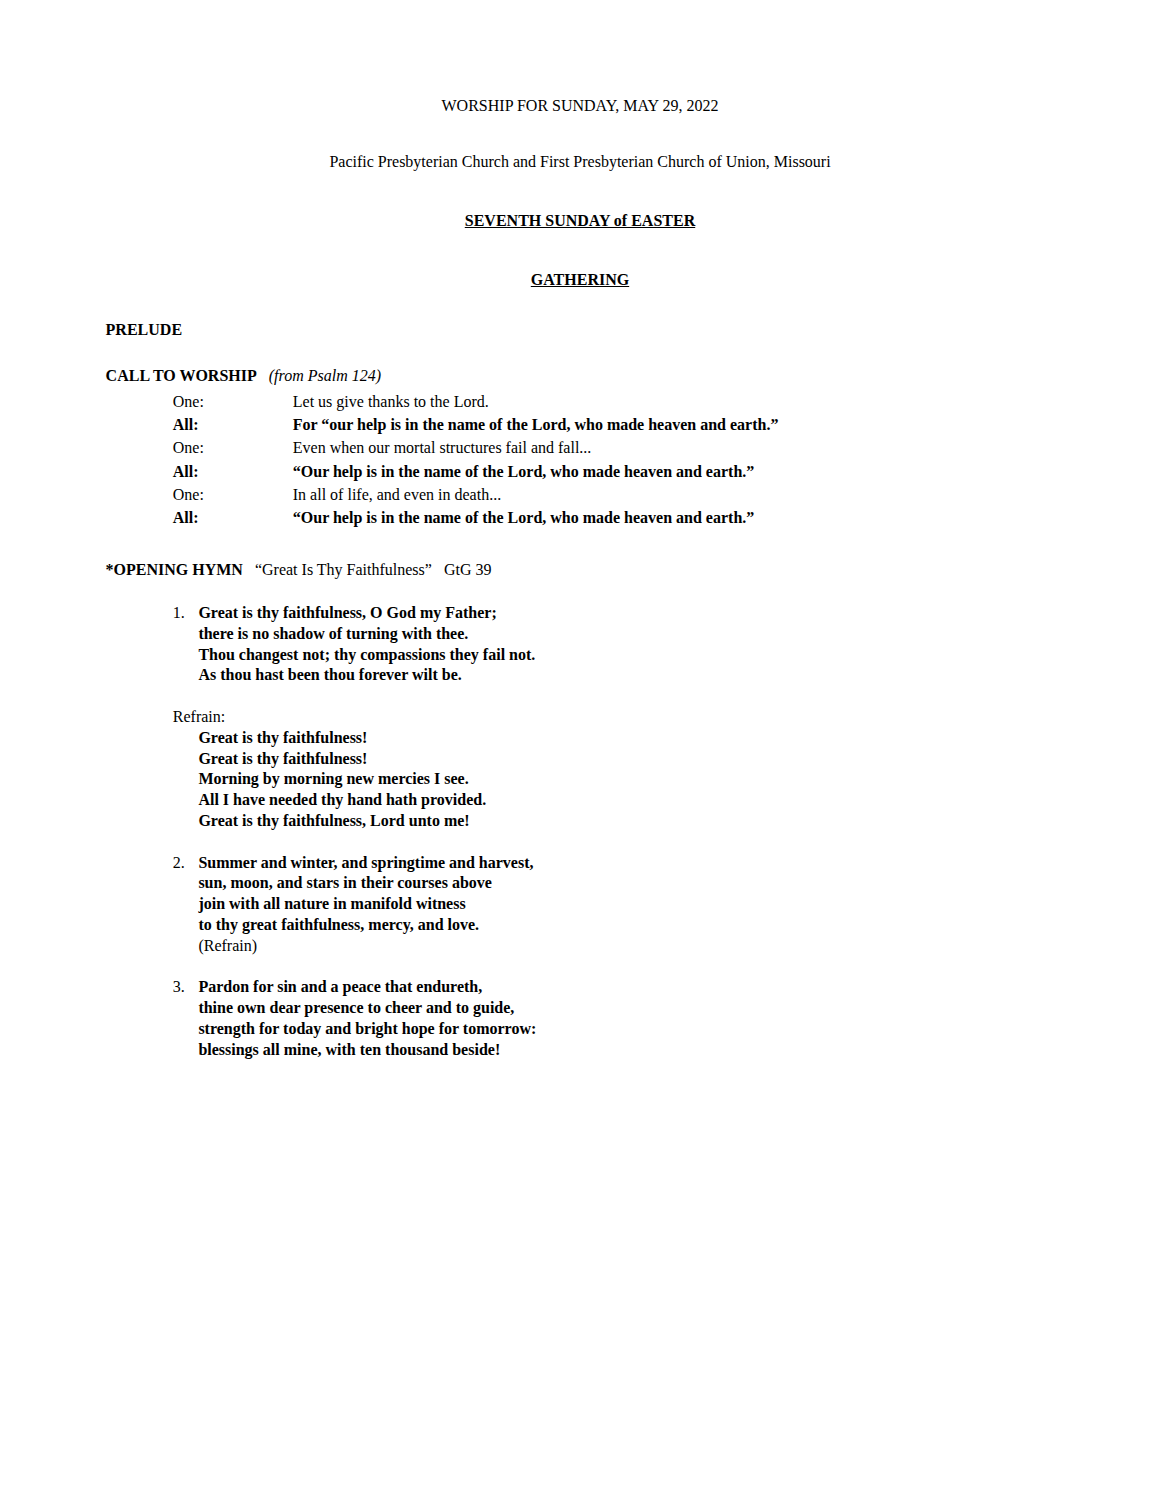WORSHIP FOR SUNDAY, MAY 29, 2022
Pacific Presbyterian Church and First Presbyterian Church of Union, Missouri
SEVENTH SUNDAY of EASTER
GATHERING
PRELUDE
CALL TO WORSHIP (from Psalm 124)
| One: | Let us give thanks to the Lord. |
| All: | For “our help is in the name of the Lord, who made heaven and earth.” |
| One: | Even when our mortal structures fail and fall... |
| All: | “Our help is in the name of the Lord, who made heaven and earth.” |
| One: | In all of life, and even in death... |
| All: | “Our help is in the name of the Lord, who made heaven and earth.” |
*OPENING HYMN “Great Is Thy Faithfulness” GtG 39
1.
Great is thy faithfulness, O God my Father;
there is no shadow of turning with thee.
Thou changest not; thy compassions they fail not.
As thou hast been thou forever wilt be.
Refrain:
Great is thy faithfulness!
Great is thy faithfulness!
Morning by morning new mercies I see.
All I have needed thy hand hath provided.
Great is thy faithfulness, Lord unto me!
2.
Summer and winter, and springtime and harvest,
sun, moon, and stars in their courses above
join with all nature in manifold witness
to thy great faithfulness, mercy, and love.
(Refrain)
3.
Pardon for sin and a peace that endureth,
thine own dear presence to cheer and to guide,
strength for today and bright hope for tomorrow:
blessings all mine, with ten thousand beside!